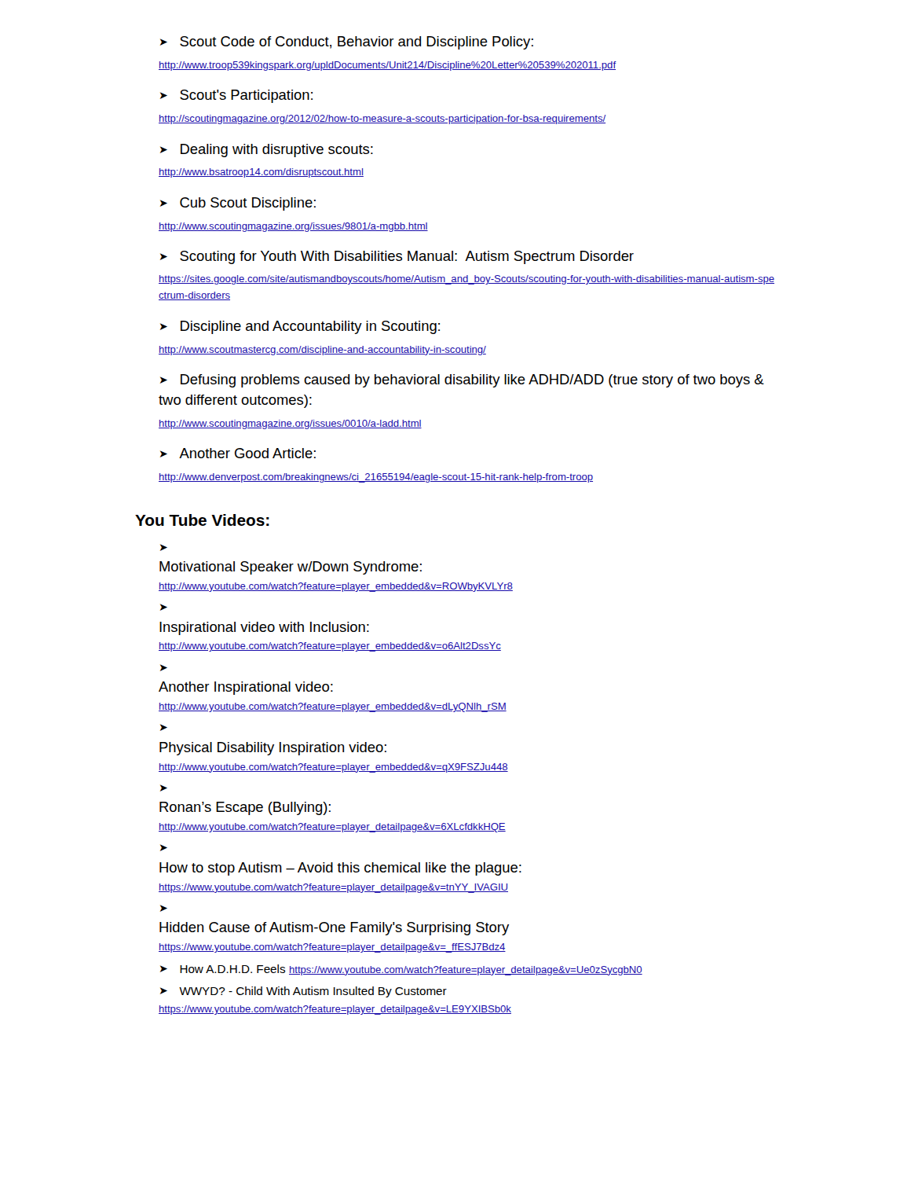Scout Code of Conduct, Behavior and Discipline Policy:
http://www.troop539kingspark.org/upldDocuments/Unit214/Discipline%20Letter%20539%202011.pdf
Scout's Participation:
http://scoutingmagazine.org/2012/02/how-to-measure-a-scouts-participation-for-bsa-requirements/
Dealing with disruptive scouts:
http://www.bsatroop14.com/disruptscout.html
Cub Scout Discipline:
http://www.scoutingmagazine.org/issues/9801/a-mgbb.html
Scouting for Youth With Disabilities Manual: Autism Spectrum Disorder
https://sites.google.com/site/autismandboyscouts/home/Autism_and_boy-Scouts/scouting-for-youth-with-disabilities-manual-autism-spectrum-disorders
Discipline and Accountability in Scouting:
http://www.scoutmastercg.com/discipline-and-accountability-in-scouting/
Defusing problems caused by behavioral disability like ADHD/ADD (true story of two boys & two different outcomes):
http://www.scoutingmagazine.org/issues/0010/a-ladd.html
Another Good Article:
http://www.denverpost.com/breakingnews/ci_21655194/eagle-scout-15-hit-rank-help-from-troop
You Tube Videos:
Motivational Speaker w/Down Syndrome: http://www.youtube.com/watch?feature=player_embedded&v=ROWbyKVLYr8
Inspirational video with Inclusion: http://www.youtube.com/watch?feature=player_embedded&v=o6Alt2DssYc
Another Inspirational video: http://www.youtube.com/watch?feature=player_embedded&v=dLyQNlh_rSM
Physical Disability Inspiration video: http://www.youtube.com/watch?feature=player_embedded&v=qX9FSZJu448
Ronan’s Escape (Bullying): http://www.youtube.com/watch?feature=player_detailpage&v=6XLcfdkkHQE
How to stop Autism – Avoid this chemical like the plague: https://www.youtube.com/watch?feature=player_detailpage&v=tnYY_IVAGIU
Hidden Cause of Autism-One Family's Surprising Story https://www.youtube.com/watch?feature=player_detailpage&v=_ffESJ7Bdz4
How A.D.H.D. Feels https://www.youtube.com/watch?feature=player_detailpage&v=Ue0zSycgbN0
WWYD? - Child With Autism Insulted By Customer https://www.youtube.com/watch?feature=player_detailpage&v=LE9YXIBSb0k